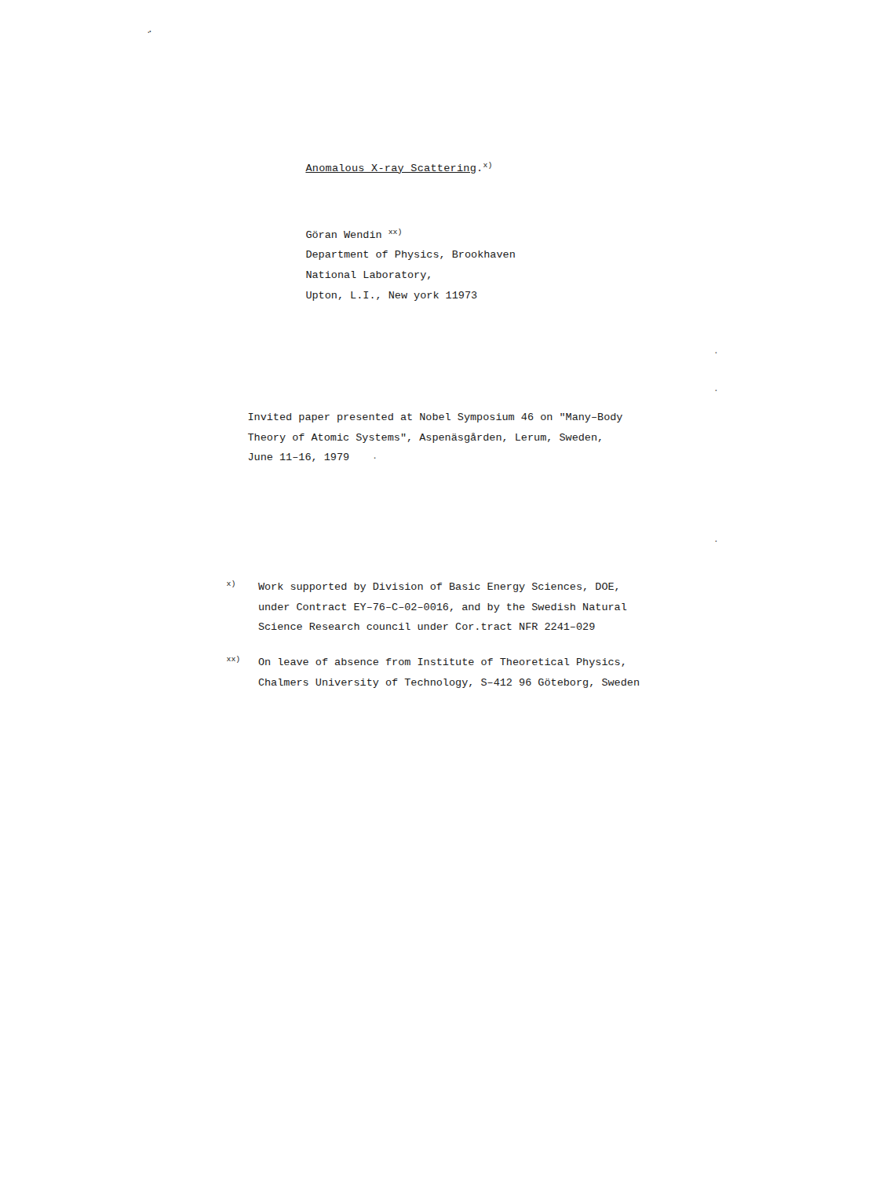. . . . .
Anomalous X-ray Scattering.x)
Göran Wendin xx)
Department of Physics, Brookhaven
National Laboratory,
Upton, L.I., New york 11973
Invited paper presented at Nobel Symposium 46 on "Many–Body
Theory of Atomic Systems", Aspenäsgården, Lerum, Sweden,
June 11–16, 1979 ·
x)
Work supported by Division of Basic Energy Sciences, DOE,
under Contract EY–76–C–02–0016, and by the Swedish Natural
Science Research council under Cor.tract NFR 2241–029
xx)
On leave of absence from Institute of Theoretical Physics,
Chalmers University of Technology, S–412 96 Göteborg, Sweden